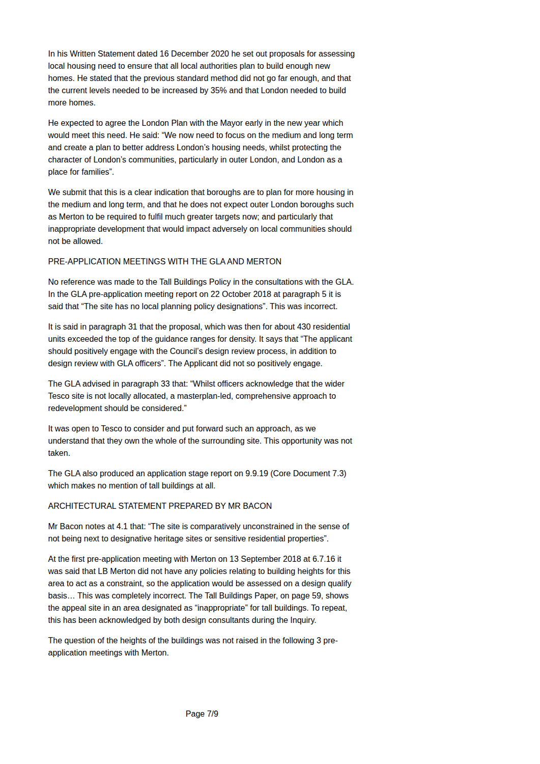In his Written Statement dated 16 December 2020 he set out proposals for assessing local housing need to ensure that all local authorities plan to build enough new homes. He stated that the previous standard method did not go far enough, and that the current levels needed to be increased by 35% and that London needed to build more homes.
He expected to agree the London Plan with the Mayor early in the new year which would meet this need. He said: “We now need to focus on the medium and long term and create a plan to better address London’s housing needs, whilst protecting the character of London’s communities, particularly in outer London, and London as a place for families”.
We submit that this is a clear indication that boroughs are to plan for more housing in the medium and long term, and that he does not expect outer London boroughs such as Merton to be required to fulfil much greater targets now; and particularly that inappropriate development that would impact adversely on local communities should not be allowed.
Pre-application meetings with the GLA and Merton
No reference was made to the Tall Buildings Policy in the consultations with the GLA. In the GLA pre-application meeting report on 22 October 2018 at paragraph 5 it is said that “The site has no local planning policy designations”. This was incorrect.
It is said in paragraph 31 that the proposal, which was then for about 430 residential units exceeded the top of the guidance ranges for density. It says that “The applicant should positively engage with the Council’s design review process, in addition to design review with GLA officers”. The Applicant did not so positively engage.
The GLA advised in paragraph 33 that: “Whilst officers acknowledge that the wider Tesco site is not locally allocated, a masterplan-led, comprehensive approach to redevelopment should be considered.”
It was open to Tesco to consider and put forward such an approach, as we understand that they own the whole of the surrounding site. This opportunity was not taken.
The GLA also produced an application stage report on 9.9.19 (Core Document 7.3) which makes no mention of tall buildings at all.
Architectural Statement prepared by Mr Bacon
Mr Bacon notes at 4.1 that: “The site is comparatively unconstrained in the sense of not being next to designative heritage sites or sensitive residential properties”.
At the first pre-application meeting with Merton on 13 September 2018 at 6.7.16 it was said that LB Merton did not have any policies relating to building heights for this area to act as a constraint, so the application would be assessed on a design qualify basis… This was completely incorrect. The Tall Buildings Paper, on page 59, shows the appeal site in an area designated as “inappropriate” for tall buildings. To repeat, this has been acknowledged by both design consultants during the Inquiry.
The question of the heights of the buildings was not raised in the following 3 pre-application meetings with Merton.
Page 7/9